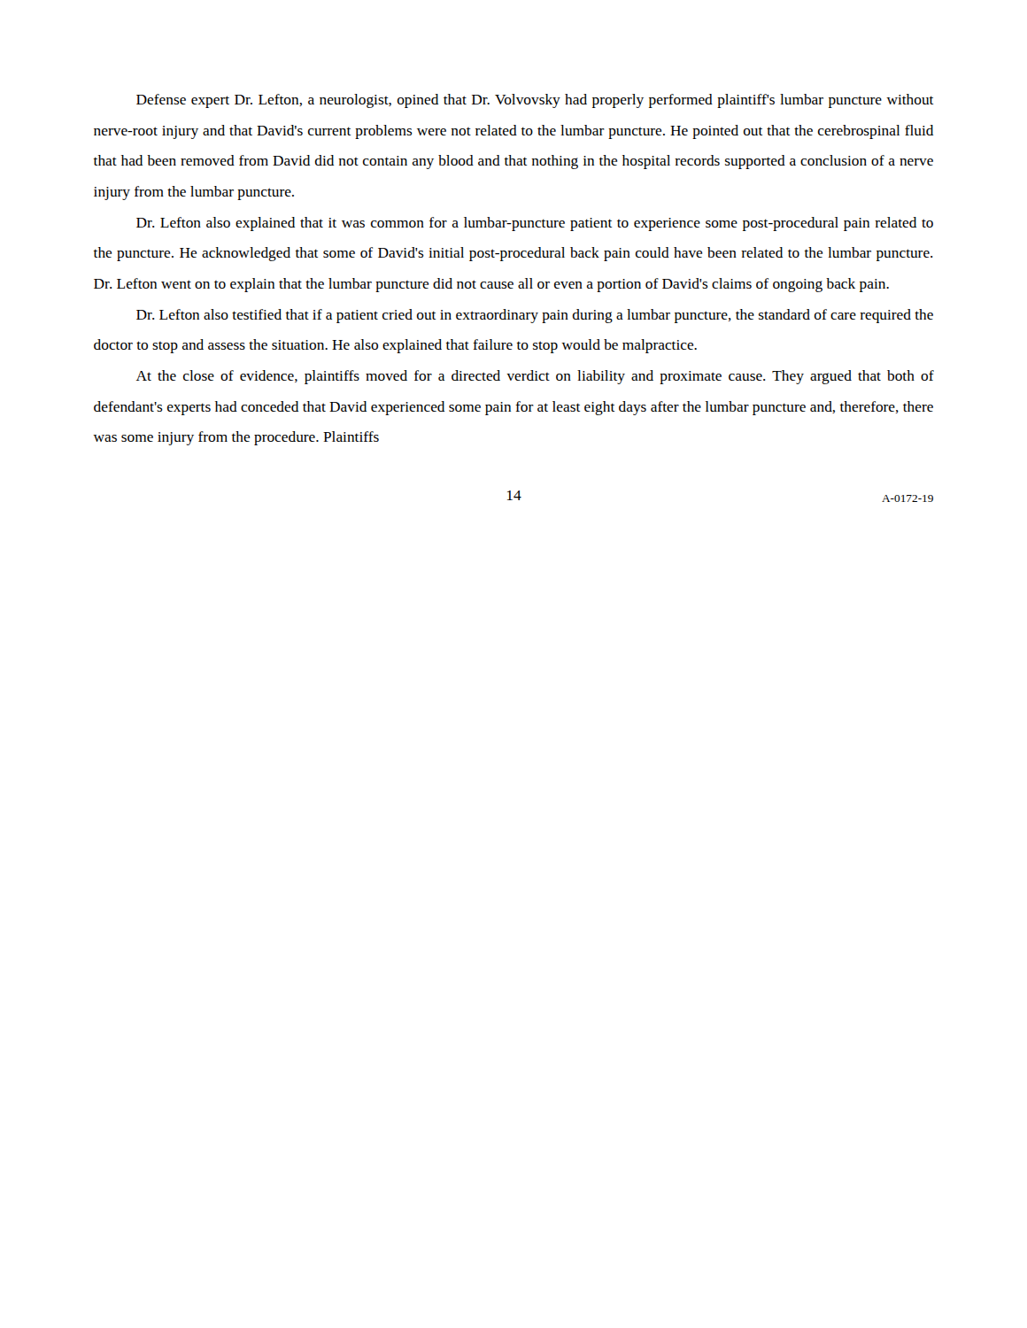Defense expert Dr. Lefton, a neurologist, opined that Dr. Volvovsky had properly performed plaintiff's lumbar puncture without nerve-root injury and that David's current problems were not related to the lumbar puncture. He pointed out that the cerebrospinal fluid that had been removed from David did not contain any blood and that nothing in the hospital records supported a conclusion of a nerve injury from the lumbar puncture.
Dr. Lefton also explained that it was common for a lumbar-puncture patient to experience some post-procedural pain related to the puncture. He acknowledged that some of David's initial post-procedural back pain could have been related to the lumbar puncture. Dr. Lefton went on to explain that the lumbar puncture did not cause all or even a portion of David's claims of ongoing back pain.
Dr. Lefton also testified that if a patient cried out in extraordinary pain during a lumbar puncture, the standard of care required the doctor to stop and assess the situation. He also explained that failure to stop would be malpractice.
At the close of evidence, plaintiffs moved for a directed verdict on liability and proximate cause. They argued that both of defendant's experts had conceded that David experienced some pain for at least eight days after the lumbar puncture and, therefore, there was some injury from the procedure. Plaintiffs
14A-0172-19